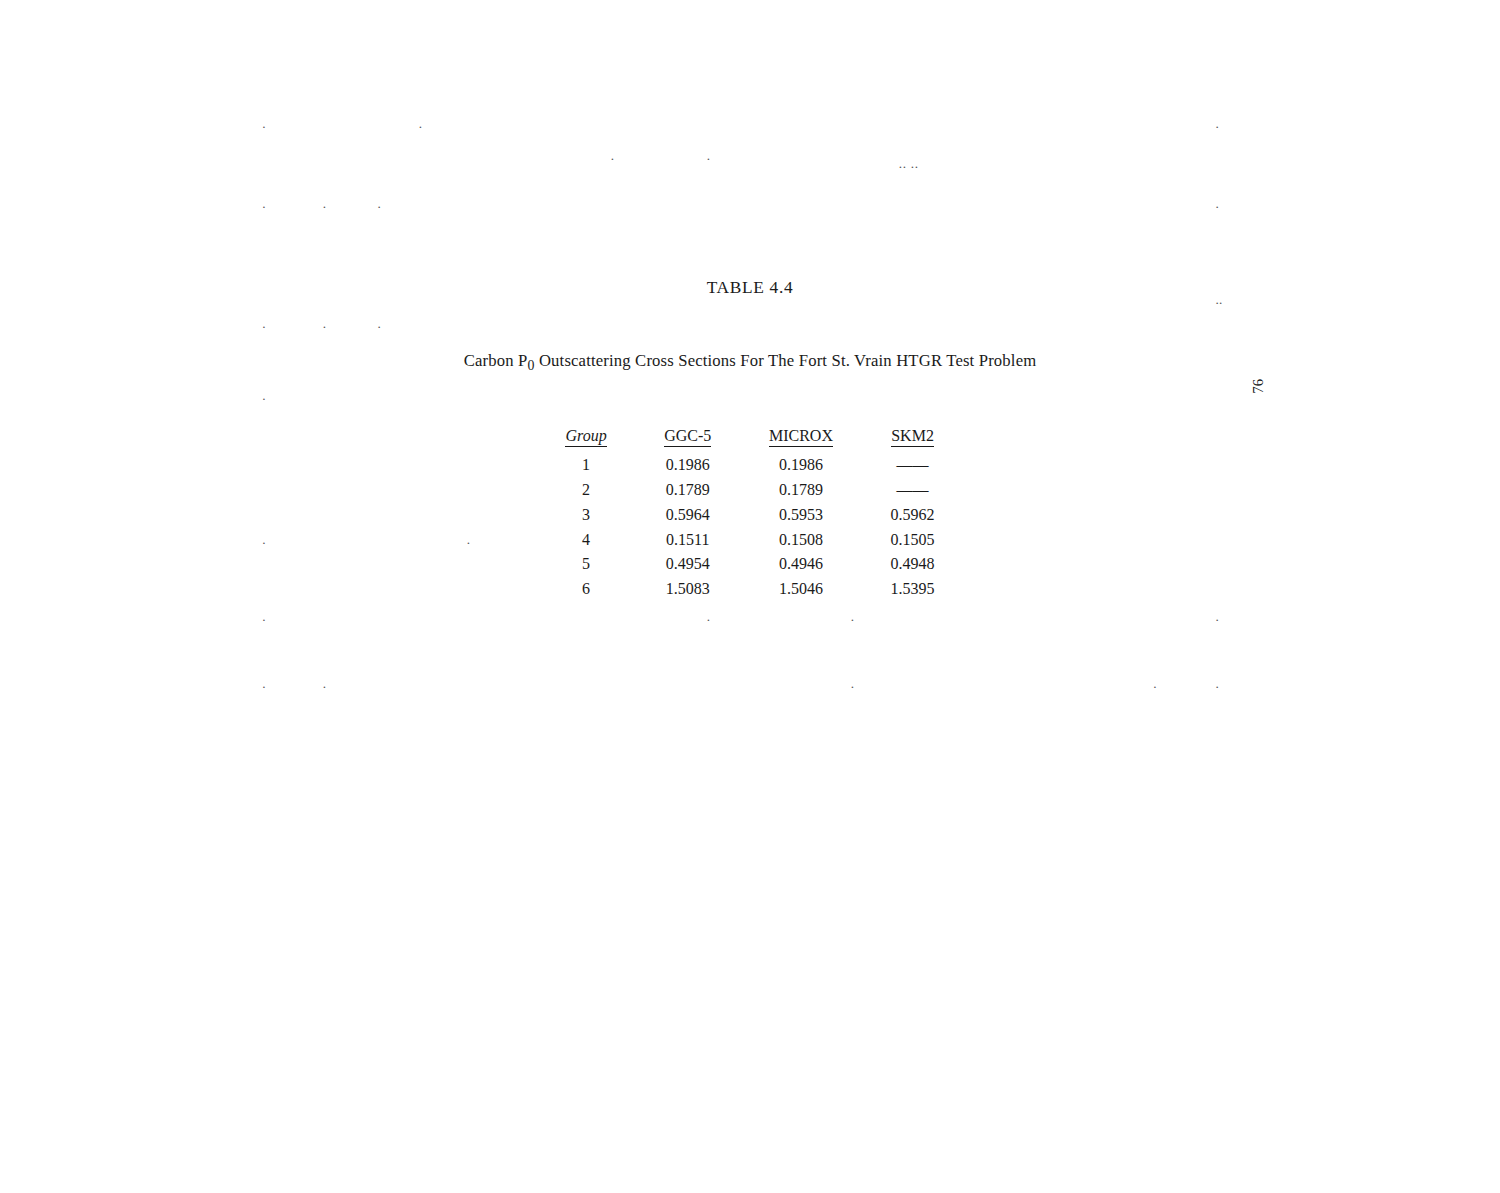. . . . . . . . . . . . . . . .. . . . . . . . . . .. ..
TABLE 4.4
Carbon P0 Outscattering Cross Sections For The Fort St. Vrain HTGR Test Problem
| Group | GGC‑5 | MICROX | SKM2 |
| --- | --- | --- | --- |
| 1 | 0.1986 | 0.1986 | —— |
| 2 | 0.1789 | 0.1789 | —— |
| 3 | 0.5964 | 0.5953 | 0.5962 |
| 4 | 0.1511 | 0.1508 | 0.1505 |
| 5 | 0.4954 | 0.4946 | 0.4948 |
| 6 | 1.5083 | 1.5046 | 1.5395 |
76